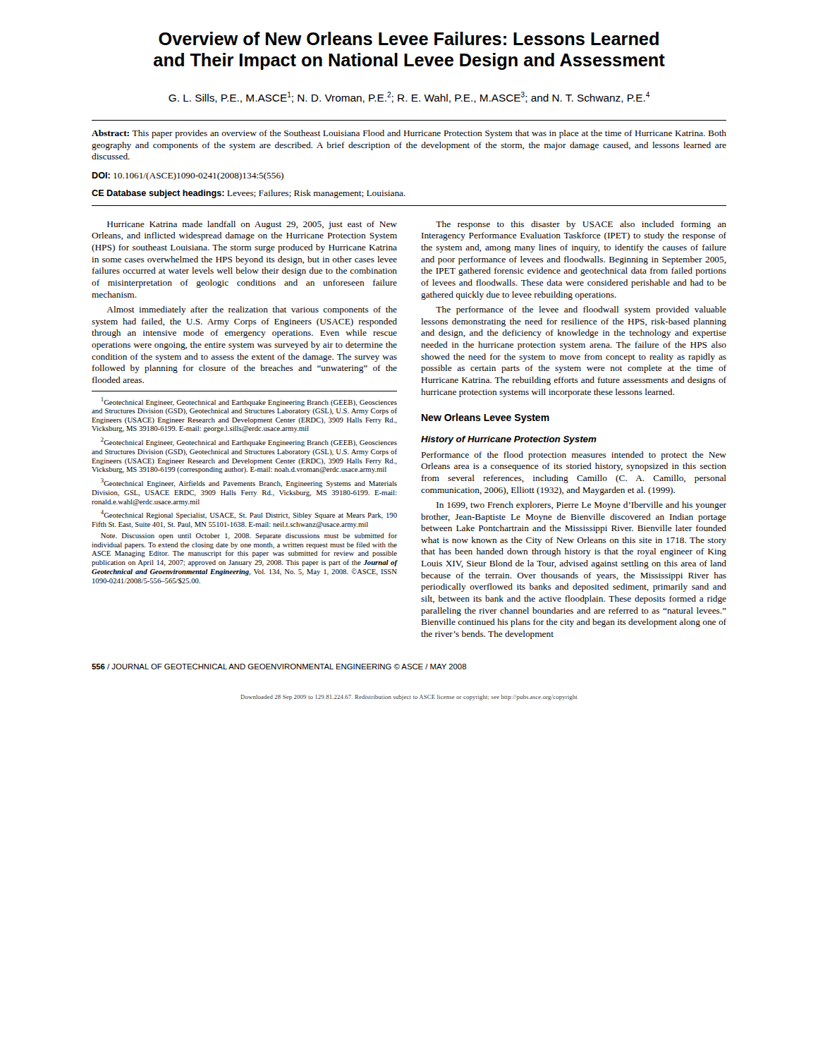Overview of New Orleans Levee Failures: Lessons Learned
and Their Impact on National Levee Design and Assessment
G. L. Sills, P.E., M.ASCE1; N. D. Vroman, P.E.2; R. E. Wahl, P.E., M.ASCE3; and N. T. Schwanz, P.E.4
Abstract: This paper provides an overview of the Southeast Louisiana Flood and Hurricane Protection System that was in place at the time of Hurricane Katrina. Both geography and components of the system are described. A brief description of the development of the storm, the major damage caused, and lessons learned are discussed.
DOI: 10.1061/(ASCE)1090-0241(2008)134:5(556)
CE Database subject headings: Levees; Failures; Risk management; Louisiana.
Hurricane Katrina made landfall on August 29, 2005, just east of New Orleans, and inflicted widespread damage on the Hurricane Protection System (HPS) for southeast Louisiana. The storm surge produced by Hurricane Katrina in some cases overwhelmed the HPS beyond its design, but in other cases levee failures occurred at water levels well below their design due to the combination of misinterpretation of geologic conditions and an unforeseen failure mechanism.
Almost immediately after the realization that various components of the system had failed, the U.S. Army Corps of Engineers (USACE) responded through an intensive mode of emergency operations. Even while rescue operations were ongoing, the entire system was surveyed by air to determine the condition of the system and to assess the extent of the damage. The survey was followed by planning for closure of the breaches and “unwatering” of the flooded areas.
1Geotechnical Engineer, Geotechnical and Earthquake Engineering Branch (GEEB), Geosciences and Structures Division (GSD), Geotechnical and Structures Laboratory (GSL), U.S. Army Corps of Engineers (USACE) Engineer Research and Development Center (ERDC), 3909 Halls Ferry Rd., Vicksburg, MS 39180-6199. E-mail: george.l.sills@erdc.usace.army.mil
2Geotechnical Engineer, Geotechnical and Earthquake Engineering Branch (GEEB), Geosciences and Structures Division (GSD), Geotechnical and Structures Laboratory (GSL), U.S. Army Corps of Engineers (USACE) Engineer Research and Development Center (ERDC), 3909 Halls Ferry Rd., Vicksburg, MS 39180-6199 (corresponding author). E-mail: noah.d.vroman@erdc.usace.army.mil
3Geotechnical Engineer, Airfields and Pavements Branch, Engineering Systems and Materials Division, GSL, USACE ERDC, 3909 Halls Ferry Rd., Vicksburg, MS 39180-6199. E-mail: ronald.e.wahl@erdc.usace.army.mil
4Geotechnical Regional Specialist, USACE, St. Paul District, Sibley Square at Mears Park, 190 Fifth St. East, Suite 401, St. Paul, MN 55101-1638. E-mail: neil.t.schwanz@usace.army.mil
Note. Discussion open until October 1, 2008. Separate discussions must be submitted for individual papers. To extend the closing date by one month, a written request must be filed with the ASCE Managing Editor. The manuscript for this paper was submitted for review and possible publication on April 14, 2007; approved on January 29, 2008. This paper is part of the Journal of Geotechnical and Geoenvironmental Engineering, Vol. 134, No. 5, May 1, 2008. ©ASCE, ISSN 1090-0241/2008/5-556–565/$25.00.
The response to this disaster by USACE also included forming an Interagency Performance Evaluation Taskforce (IPET) to study the response of the system and, among many lines of inquiry, to identify the causes of failure and poor performance of levees and floodwalls. Beginning in September 2005, the IPET gathered forensic evidence and geotechnical data from failed portions of levees and floodwalls. These data were considered perishable and had to be gathered quickly due to levee rebuilding operations.
The performance of the levee and floodwall system provided valuable lessons demonstrating the need for resilience of the HPS, risk-based planning and design, and the deficiency of knowledge in the technology and expertise needed in the hurricane protection system arena. The failure of the HPS also showed the need for the system to move from concept to reality as rapidly as possible as certain parts of the system were not complete at the time of Hurricane Katrina. The rebuilding efforts and future assessments and designs of hurricane protection systems will incorporate these lessons learned.
New Orleans Levee System
History of Hurricane Protection System
Performance of the flood protection measures intended to protect the New Orleans area is a consequence of its storied history, synopsized in this section from several references, including Camillo (C. A. Camillo, personal communication, 2006), Elliott (1932), and Maygarden et al. (1999).
In 1699, two French explorers, Pierre Le Moyne d’Iberville and his younger brother, Jean-Baptiste Le Moyne de Bienville discovered an Indian portage between Lake Pontchartrain and the Mississippi River. Bienville later founded what is now known as the City of New Orleans on this site in 1718. The story that has been handed down through history is that the royal engineer of King Louis XIV, Sieur Blond de la Tour, advised against settling on this area of land because of the terrain. Over thousands of years, the Mississippi River has periodically overflowed its banks and deposited sediment, primarily sand and silt, between its bank and the active floodplain. These deposits formed a ridge paralleling the river channel boundaries and are referred to as “natural levees.” Bienville continued his plans for the city and began its development along one of the river’s bends. The development
556 / JOURNAL OF GEOTECHNICAL AND GEOENVIRONMENTAL ENGINEERING © ASCE / MAY 2008
Downloaded 28 Sep 2009 to 129.81.224.67. Redistribution subject to ASCE license or copyright; see http://pubs.asce.org/copyright